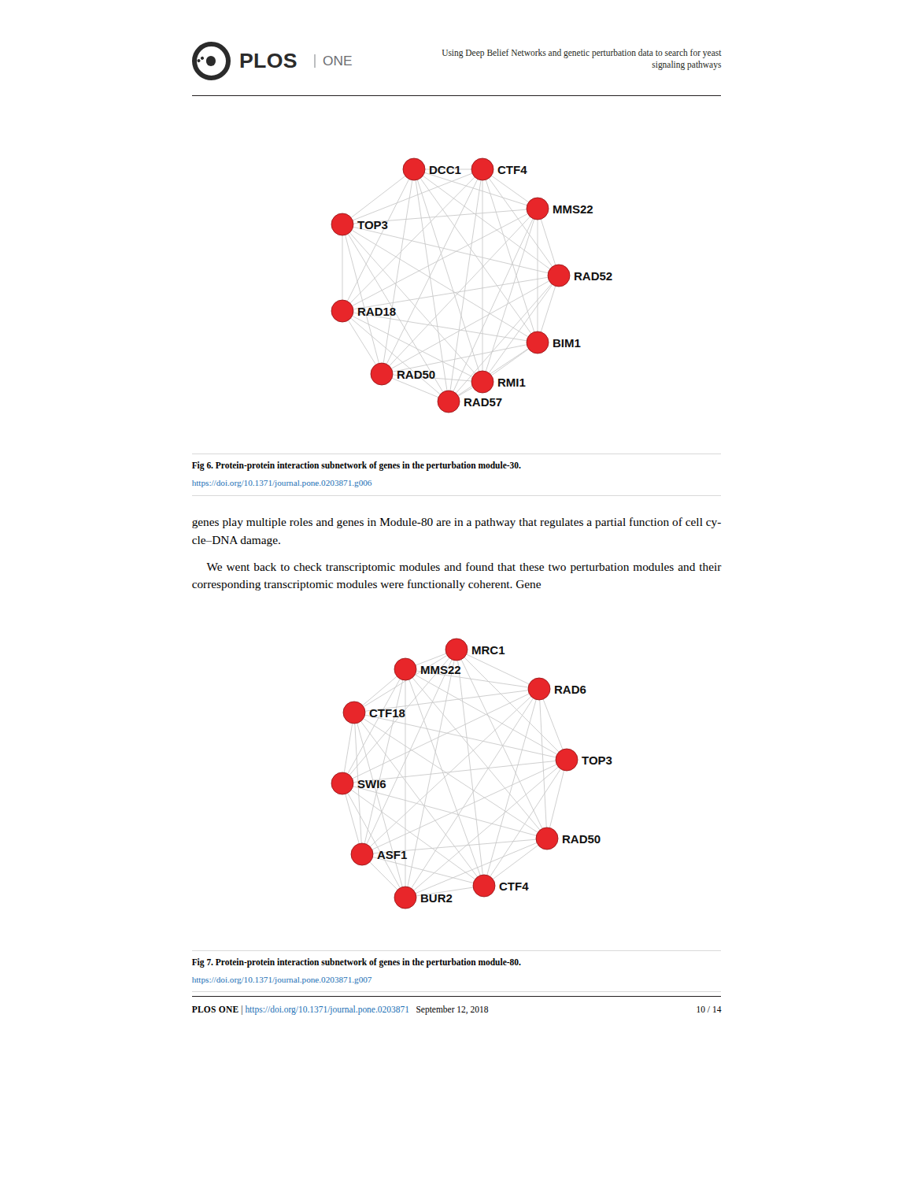PLOS
ONE
Using Deep Belief Networks and genetic perturbation data to search for yeast signaling pathways
DCC1 CTF4 MMS22 RAD52 BIM1 RMI1 RAD57 RAD50 RAD18 TOP3
Fig 6. Protein-protein interaction subnetwork of genes in the perturbation module-30. https://doi.org/10.1371/journal.pone.0203871.g006
genes play multiple roles and genes in Module-80 are in a pathway that regulates a partial function of cell cycle–DNA damage.
We went back to check transcriptomic modules and found that these two perturbation modules and their corresponding transcriptomic modules were functionally coherent. Gene
MRC1 RAD6 TOP3 RAD50 CTF4 BUR2 ASF1 SWI6 CTF18 MMS22
Fig 7. Protein-protein interaction subnetwork of genes in the perturbation module-80. https://doi.org/10.1371/journal.pone.0203871.g007
PLOS ONE | https://doi.org/10.1371/journal.pone.0203871 September 12, 2018
10 / 14